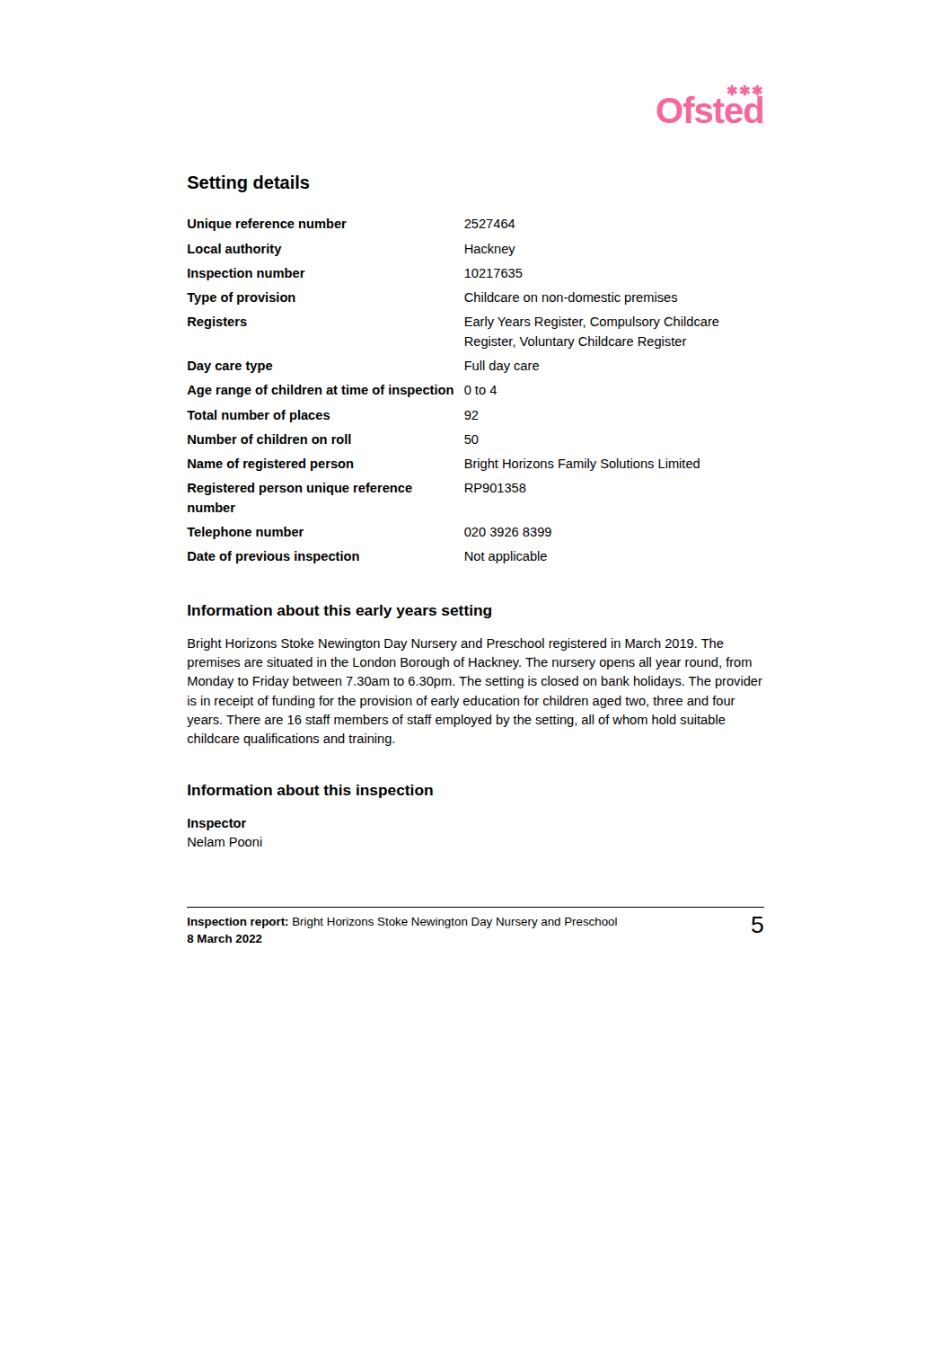✱✱✱ Ofsted
Setting details
| Unique reference number | 2527464 |
| Local authority | Hackney |
| Inspection number | 10217635 |
| Type of provision | Childcare on non-domestic premises |
| Registers | Early Years Register, Compulsory Childcare Register, Voluntary Childcare Register |
| Day care type | Full day care |
| Age range of children at time of inspection | 0 to 4 |
| Total number of places | 92 |
| Number of children on roll | 50 |
| Name of registered person | Bright Horizons Family Solutions Limited |
| Registered person unique reference number | RP901358 |
| Telephone number | 020 3926 8399 |
| Date of previous inspection | Not applicable |
Information about this early years setting
Bright Horizons Stoke Newington Day Nursery and Preschool registered in March 2019. The premises are situated in the London Borough of Hackney. The nursery opens all year round, from Monday to Friday between 7.30am to 6.30pm. The setting is closed on bank holidays. The provider is in receipt of funding for the provision of early education for children aged two, three and four years. There are 16 staff members of staff employed by the setting, all of whom hold suitable childcare qualifications and training.
Information about this inspection
Inspector
Nelam Pooni
Inspection report: Bright Horizons Stoke Newington Day Nursery and Preschool
8 March 2022
5